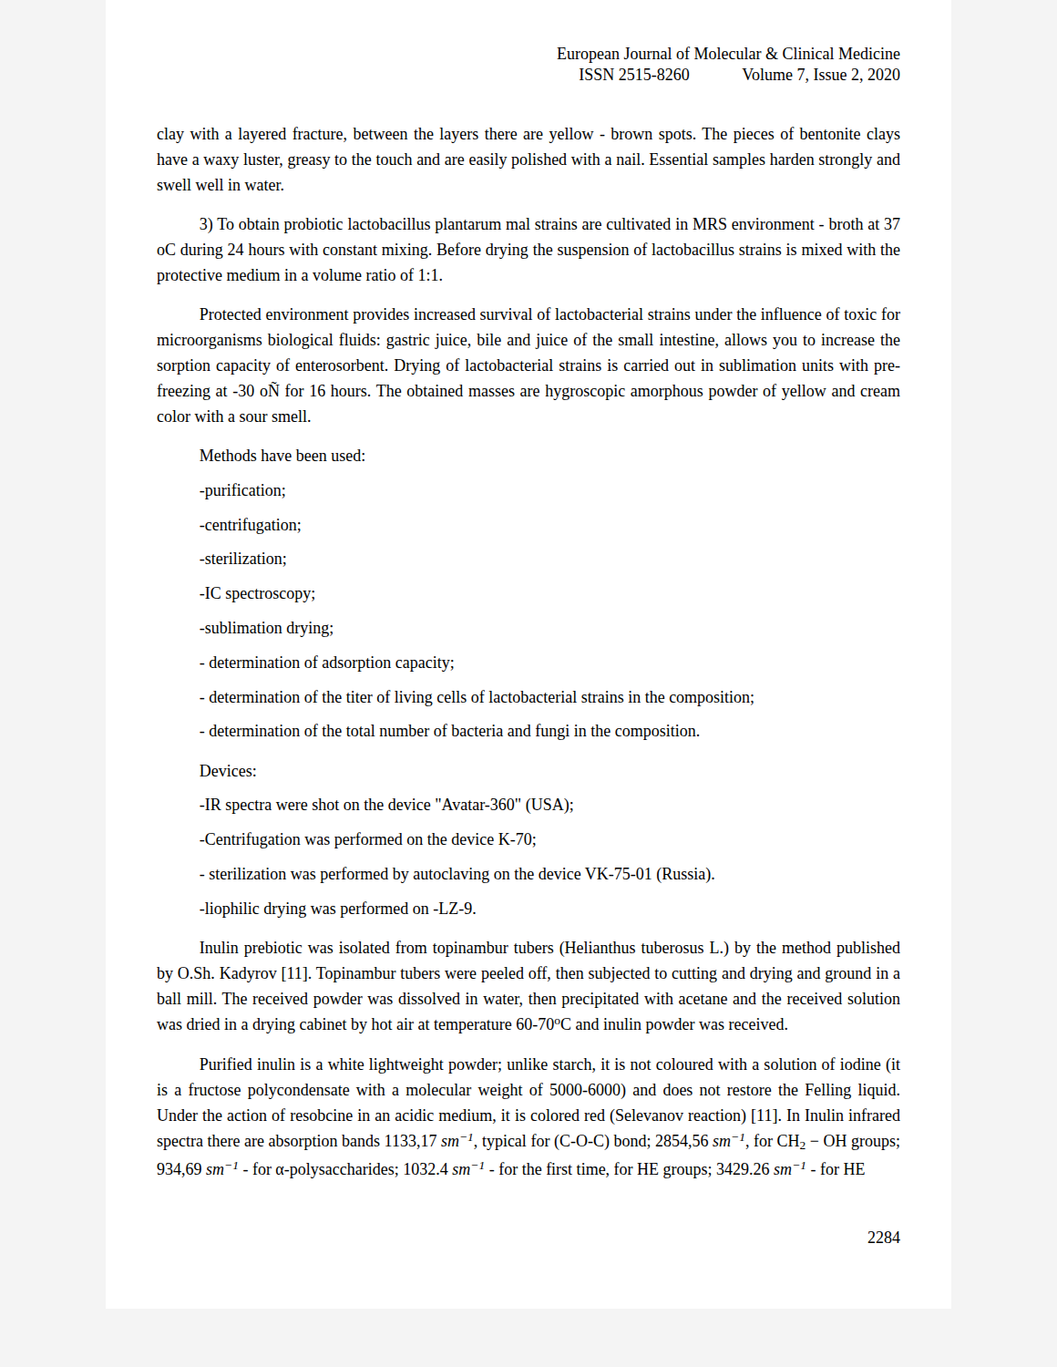European Journal of Molecular & Clinical Medicine ISSN 2515-8260 Volume 7, Issue 2, 2020
clay with a layered fracture, between the layers there are yellow - brown spots. The pieces of bentonite clays have a waxy luster, greasy to the touch and are easily polished with a nail. Essential samples harden strongly and swell well in water.
3) To obtain probiotic lactobacillus plantarum mal strains are cultivated in MRS environment - broth at 37 oC during 24 hours with constant mixing. Before drying the suspension of lactobacillus strains is mixed with the protective medium in a volume ratio of 1:1.
Protected environment provides increased survival of lactobacterial strains under the influence of toxic for microorganisms biological fluids: gastric juice, bile and juice of the small intestine, allows you to increase the sorption capacity of enterosorbent. Drying of lactobacterial strains is carried out in sublimation units with pre-freezing at -30 oÑ for 16 hours. The obtained masses are hygroscopic amorphous powder of yellow and cream color with a sour smell.
Methods have been used:
-purification;
-centrifugation;
-sterilization;
-IC spectroscopy;
-sublimation drying;
- determination of adsorption capacity;
- determination of the titer of living cells of lactobacterial strains in the composition;
- determination of the total number of bacteria and fungi in the composition.
Devices:
-IR spectra were shot on the device "Avatar-360" (USA);
-Centrifugation was performed on the device K-70;
- sterilization was performed by autoclaving on the device VK-75-01 (Russia).
-liophilic drying was performed on -LZ-9.
Inulin prebiotic was isolated from topinambur tubers (Helianthus tuberosus L.) by the method published by O.Sh. Kadyrov [11]. Topinambur tubers were peeled off, then subjected to cutting and drying and ground in a ball mill. The received powder was dissolved in water, then precipitated with acetane and the received solution was dried in a drying cabinet by hot air at temperature 60-70oC and inulin powder was received.
Purified inulin is a white lightweight powder; unlike starch, it is not coloured with a solution of iodine (it is a fructose polycondensate with a molecular weight of 5000-6000) and does not restore the Felling liquid. Under the action of resobcine in an acidic medium, it is colored red (Selevanov reaction) [11]. In Inulin infrared spectra there are absorption bands 1133,17 sm−1, typical for (C-O-C) bond; 2854,56 sm−1, for CH2 − OH groups; 934,69 sm−1 - for α-polysaccharides; 1032.4 sm−1 - for the first time, for HE groups; 3429.26 sm−1 - for HE
2284